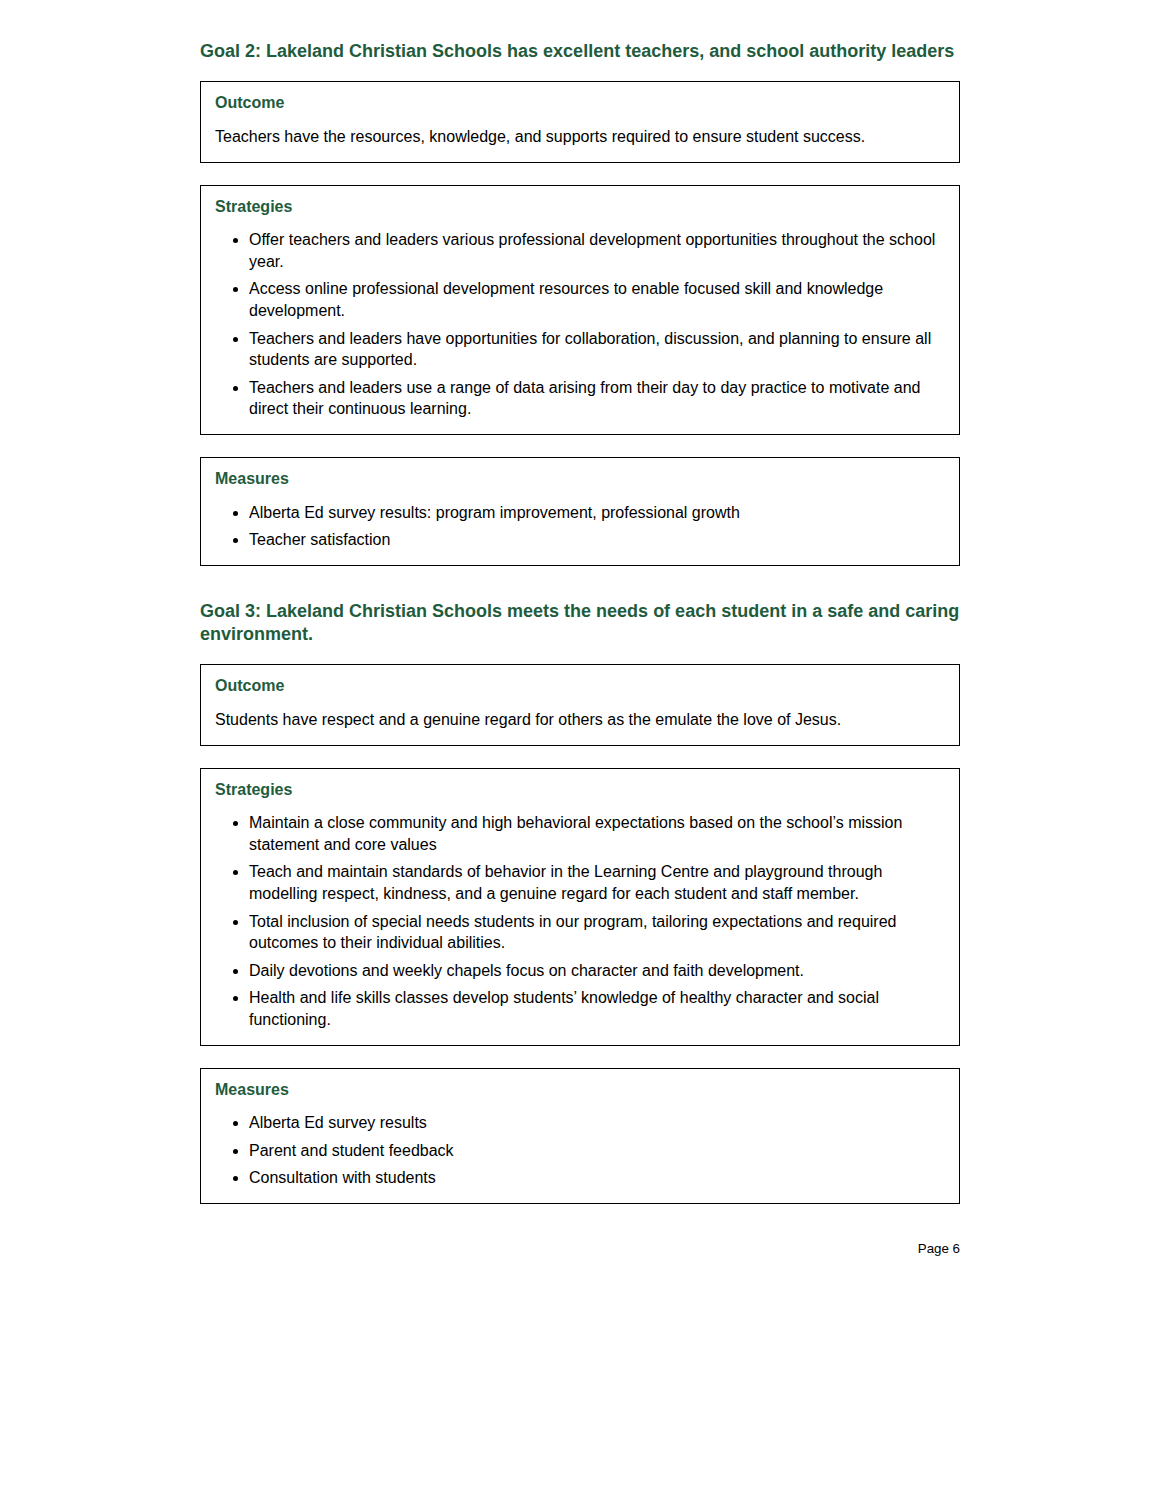Goal 2: Lakeland Christian Schools has excellent teachers, and school authority leaders
Outcome
Teachers have the resources, knowledge, and supports required to ensure student success.
Strategies
Offer teachers and leaders various professional development opportunities throughout the school year.
Access online professional development resources to enable focused skill and knowledge development.
Teachers and leaders have opportunities for collaboration, discussion, and planning to ensure all students are supported.
Teachers and leaders use a range of data arising from their day to day practice to motivate and direct their continuous learning.
Measures
Alberta Ed survey results: program improvement, professional growth
Teacher satisfaction
Goal 3: Lakeland Christian Schools meets the needs of each student in a safe and caring environment.
Outcome
Students have respect and a genuine regard for others as the emulate the love of Jesus.
Strategies
Maintain a close community and high behavioral expectations based on the school’s mission statement and core values
Teach and maintain standards of behavior in the Learning Centre and playground through modelling respect, kindness, and a genuine regard for each student and staff member.
Total inclusion of special needs students in our program, tailoring expectations and required outcomes to their individual abilities.
Daily devotions and weekly chapels focus on character and faith development.
Health and life skills classes develop students’ knowledge of healthy character and social functioning.
Measures
Alberta Ed survey results
Parent and student feedback
Consultation with students
Page 6